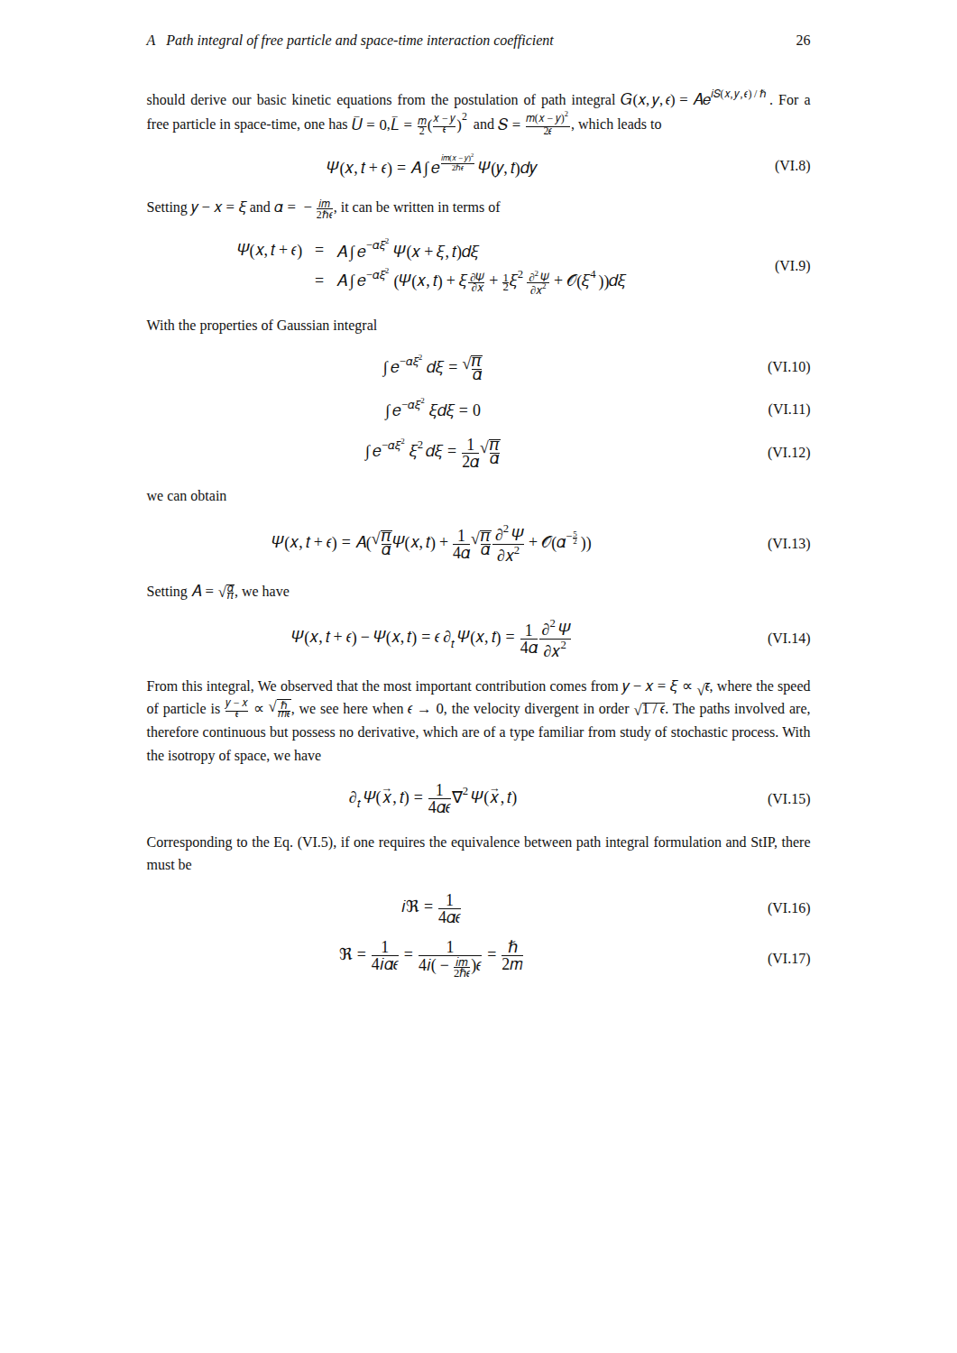A Path integral of free particle and space-time interaction coefficient 26
should derive our basic kinetic equations from the postulation of path integral G(x,y,ϵ)=AeiS(x,y,ϵ)/ℏ. For a free particle in space-time, one has U¯=0,L¯=m2(x−yϵ)2 and S=m(x−y)22ϵ, which leads to
Ψ(x,t+ϵ) = A∫ eim(x−y)22ℏϵ Ψ(y,t)dy (VI.8)
Setting y−x=ξ and α=−im2ℏϵ, it can be written in terms of
| Ψ ( x , t + ϵ ) | = | A ∫ e − α ξ 2 Ψ ( x + ξ , t ) d ξ |
| | = | A ∫ e − α ξ 2 ( Ψ ( x , t ) + ξ ∂ Ψ ∂ x + 1 2 ξ 2 ∂ 2 Ψ ∂ x 2 + 𝒪 ( ξ 4 ) ) d ξ |
(VI.9)
With the properties of Gaussian integral
∫e−αξ2dξ = πα (VI.10)
∫e−αξ2ξdξ =0 (VI.11)
∫e−αξ2ξ2dξ = 12α πα (VI.12)
we can obtain
Ψ(x,t+ϵ) = A( πα Ψ(x,t) + 14α πα ∂2Ψ∂x2 +𝒪(α−52)) (VI.13)
Setting A=απ, we have
Ψ(x,t+ϵ) − Ψ(x,t) = ϵ∂tΨ(x,t) = 14α ∂2Ψ∂x2 (VI.14)
From this integral, We observed that the most important contribution comes from y−x=ξ∝ϵ, where the speed of particle is y−xϵ∝ℏmϵ, we see here when ϵ→0, the velocity divergent in order 1/ϵ. The paths involved are, therefore continuous but possess no derivative, which are of a type familiar from study of stochastic process. With the isotropy of space, we have
∂tΨ(x→,t) = 14αϵ ∇2 Ψ(x→,t) (VI.15)
Corresponding to the Eq. (VI.5), if one requires the equivalence between path integral formulation and StIP, there must be
iℜ = 14αϵ (VI.16)
ℜ = 14iαϵ = 14i(−im2ℏϵ)ϵ = ℏ2m (VI.17)